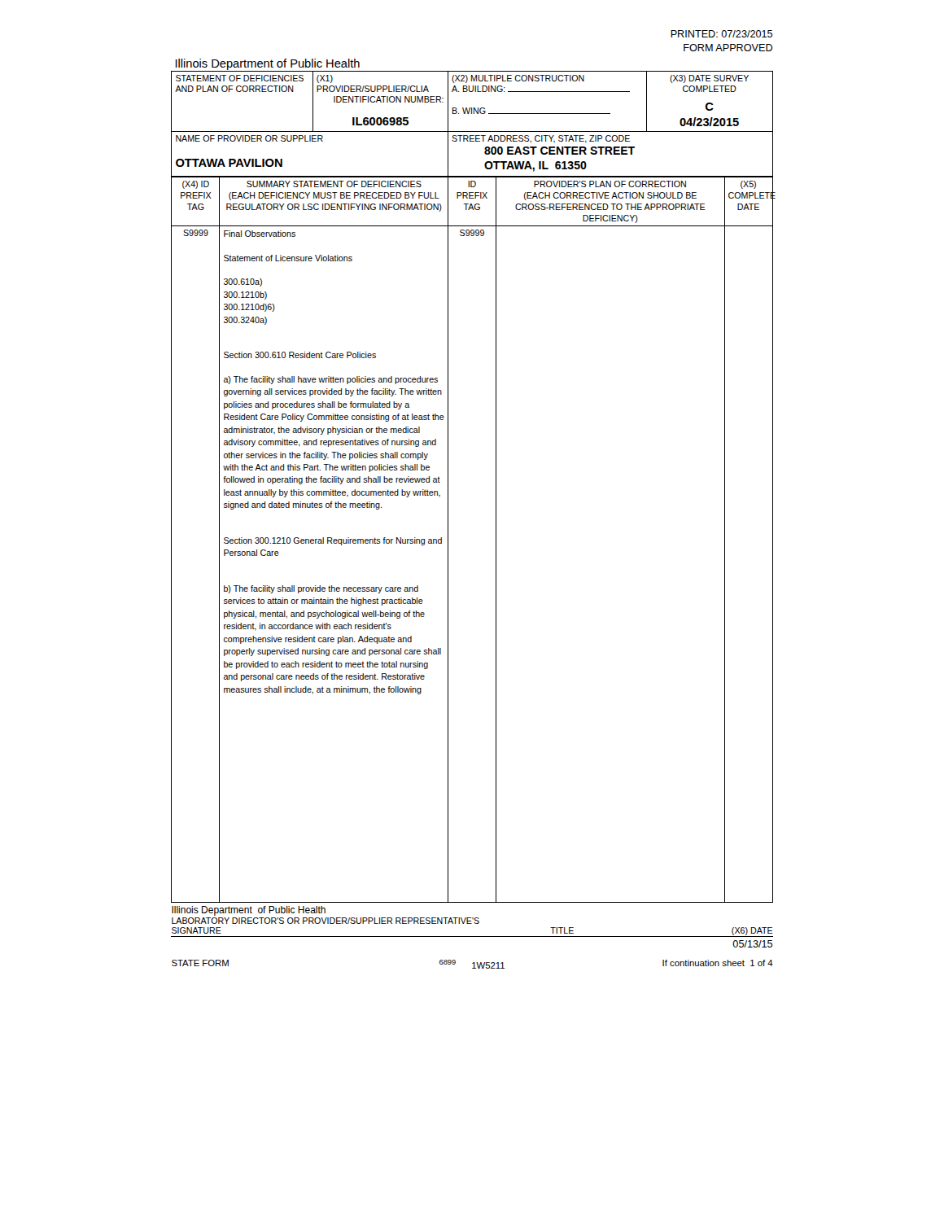PRINTED: 07/23/2015
FORM APPROVED
Illinois Department of Public Health
| STATEMENT OF DEFICIENCIES AND PLAN OF CORRECTION | (X1) PROVIDER/SUPPLIER/CLIA IDENTIFICATION NUMBER: IL6006985 | (X2) MULTIPLE CONSTRUCTION A. BUILDING: B. WING | (X3) DATE SURVEY COMPLETED C 04/23/2015 |
| NAME OF PROVIDER OR SUPPLIER OTTAWA PAVILION | STREET ADDRESS, CITY, STATE, ZIP CODE 800 EAST CENTER STREET OTTAWA, IL 61350 |
| (X4) ID PREFIX TAG | SUMMARY STATEMENT OF DEFICIENCIES (EACH DEFICIENCY MUST BE PRECEDED BY FULL REGULATORY OR LSC IDENTIFYING INFORMATION) | ID PREFIX TAG | PROVIDER'S PLAN OF CORRECTION (EACH CORRECTIVE ACTION SHOULD BE CROSS-REFERENCED TO THE APPROPRIATE DEFICIENCY) | (X5) COMPLETE DATE |
| S9999 | Final Observations Statement of Licensure Violations 300.610a) 300.1210b) 300.1210d)6) 300.3240a) Section 300.610 Resident Care Policies a) The facility shall have written policies and procedures governing all services provided by the facility. The written policies and procedures shall be formulated by a Resident Care Policy Committee consisting of at least the administrator, the advisory physician or the medical advisory committee, and representatives of nursing and other services in the facility. The policies shall comply with the Act and this Part. The written policies shall be followed in operating the facility and shall be reviewed at least annually by this committee, documented by written, signed and dated minutes of the meeting. Section 300.1210 General Requirements for Nursing and Personal Care b) The facility shall provide the necessary care and services to attain or maintain the highest practicable physical, mental, and psychological well-being of the resident, in accordance with each resident's comprehensive resident care plan. Adequate and properly supervised nursing care and personal care shall be provided to each resident to meet the total nursing and personal care needs of the resident. Restorative measures shall include, at a minimum, the following | S9999 | | |
Illinois Department of Public Health
LABORATORY DIRECTOR'S OR PROVIDER/SUPPLIER REPRESENTATIVE'S SIGNATURE
TITLE
(X6) DATE
05/13/15
STATE FORM
6899 1W5211
If continuation sheet 1 of 4